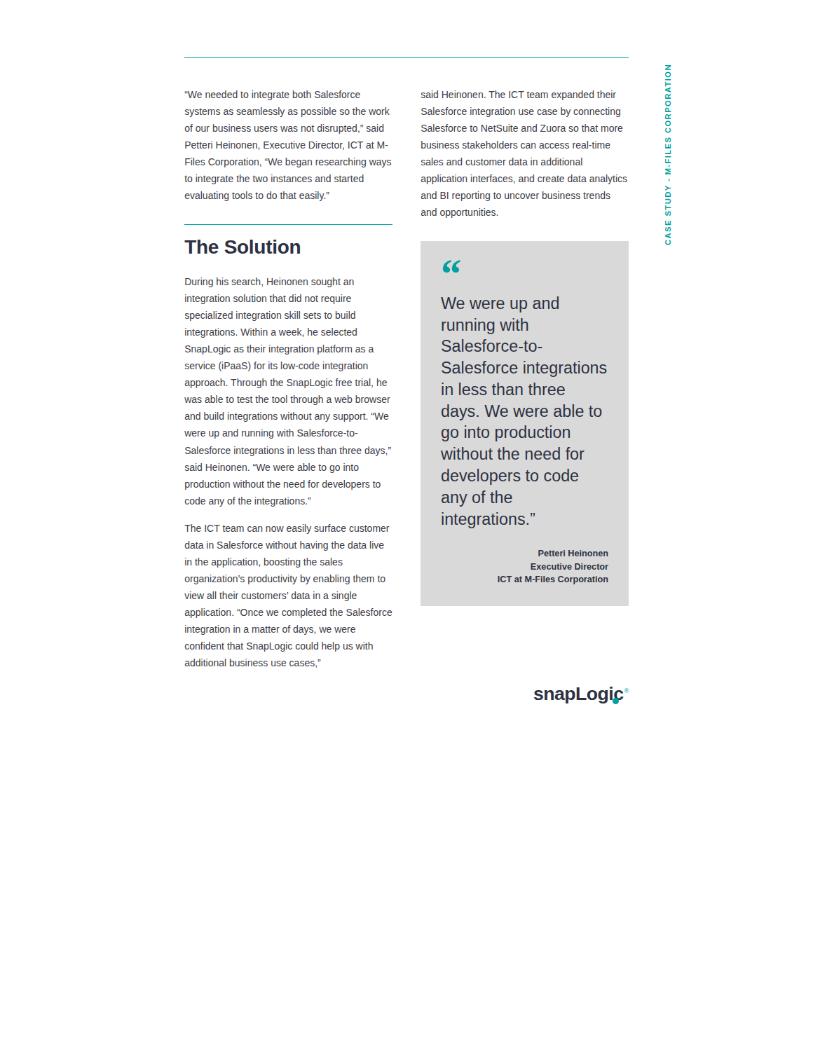Case Study - M-Files Corporation
“We needed to integrate both Salesforce systems as seamlessly as possible so the work of our business users was not disrupted,” said Petteri Heinonen, Executive Director, ICT at M-Files Corporation, “We began researching ways to integrate the two instances and started evaluating tools to do that easily.”
The Solution
During his search, Heinonen sought an integration solution that did not require specialized integration skill sets to build integrations. Within a week, he selected SnapLogic as their integration platform as a service (iPaaS) for its low-code integration approach. Through the SnapLogic free trial, he was able to test the tool through a web browser and build integrations without any support. “We were up and running with Salesforce-to-Salesforce integrations in less than three days,” said Heinonen. “We were able to go into production without the need for developers to code any of the integrations.”
The ICT team can now easily surface customer data in Salesforce without having the data live in the application, boosting the sales organization’s productivity by enabling them to view all their customers’ data in a single application. “Once we completed the Salesforce integration in a matter of days, we were confident that SnapLogic could help us with additional business use cases,”
said Heinonen. The ICT team expanded their Salesforce integration use case by connecting Salesforce to NetSuite and Zuora so that more business stakeholders can access real-time sales and customer data in additional application interfaces, and create data analytics and BI reporting to uncover business trends and opportunities.
“
We were up and running with Salesforce-to-Salesforce integrations in less than three days. We were able to go into production without the need for developers to code any of the integrations.”
Petteri Heinonen
Executive Director
ICT at M-Files Corporation
snap Logic®